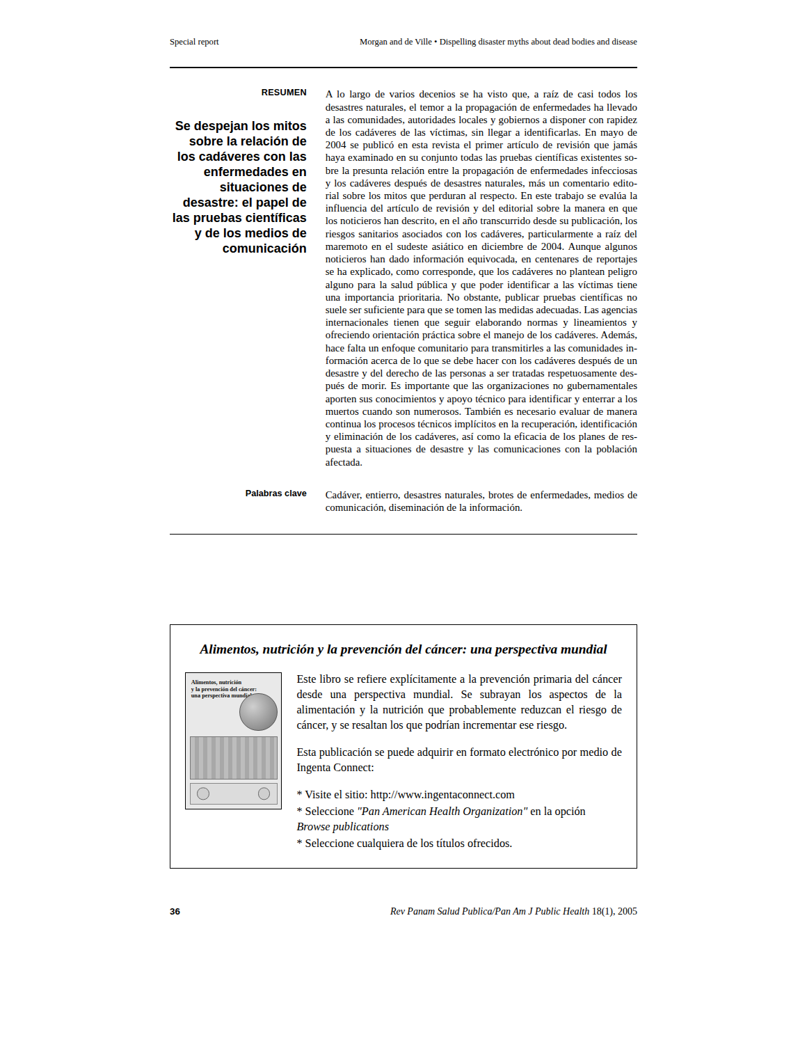Special report
Morgan and de Ville • Dispelling disaster myths about dead bodies and disease
RESUMEN
Se despejan los mitos sobre la relación de los cadáveres con las enfermedades en situaciones de desastre: el papel de las pruebas científicas y de los medios de comunicación
A lo largo de varios decenios se ha visto que, a raíz de casi todos los desastres naturales, el temor a la propagación de enfermedades ha llevado a las comunidades, autoridades locales y gobiernos a disponer con rapidez de los cadáveres de las víctimas, sin llegar a identificarlas. En mayo de 2004 se publicó en esta revista el primer artículo de revisión que jamás haya examinado en su conjunto todas las pruebas científicas existentes sobre la presunta relación entre la propagación de enfermedades infecciosas y los cadáveres después de desastres naturales, más un comentario editorial sobre los mitos que perduran al respecto. En este trabajo se evalúa la influencia del artículo de revisión y del editorial sobre la manera en que los noticieros han descrito, en el año transcurrido desde su publicación, los riesgos sanitarios asociados con los cadáveres, particularmente a raíz del maremoto en el sudeste asiático en diciembre de 2004. Aunque algunos noticieros han dado información equivocada, en centenares de reportajes se ha explicado, como corresponde, que los cadáveres no plantean peligro alguno para la salud pública y que poder identificar a las víctimas tiene una importancia prioritaria. No obstante, publicar pruebas científicas no suele ser suficiente para que se tomen las medidas adecuadas. Las agencias internacionales tienen que seguir elaborando normas y lineamientos y ofreciendo orientación práctica sobre el manejo de los cadáveres. Además, hace falta un enfoque comunitario para transmitirles a las comunidades información acerca de lo que se debe hacer con los cadáveres después de un desastre y del derecho de las personas a ser tratadas respetuosamente después de morir. Es importante que las organizaciones no gubernamentales aporten sus conocimientos y apoyo técnico para identificar y enterrar a los muertos cuando son numerosos. También es necesario evaluar de manera continua los procesos técnicos implícitos en la recuperación, identificación y eliminación de los cadáveres, así como la eficacia de los planes de respuesta a situaciones de desastre y las comunicaciones con la población afectada.
Palabras clave
Cadáver, entierro, desastres naturales, brotes de enfermedades, medios de comunicación, diseminación de la información.
Alimentos, nutrición y la prevención del cáncer: una perspectiva mundial
Alimentos, nutrición
y la prevención del cáncer:
una perspectiva mundial
Este libro se refiere explícitamente a la prevención primaria del cáncer desde una perspectiva mundial. Se subrayan los aspectos de la alimentación y la nutrición que probablemente reduzcan el riesgo de cáncer, y se resaltan los que podrían incrementar ese riesgo.
Esta publicación se puede adquirir en formato electrónico por medio de Ingenta Connect:
* Visite el sitio: http://www.ingentaconnect.com
* Seleccione "Pan American Health Organization" en la opción Browse publications
* Seleccione cualquiera de los títulos ofrecidos.
36
Rev Panam Salud Publica/Pan Am J Public Health 18(1), 2005